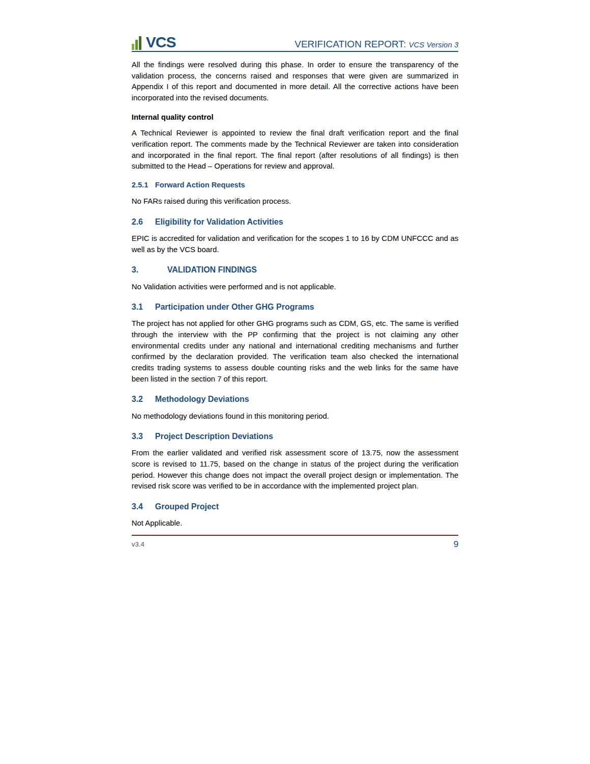VCS
VERIFICATION REPORT: VCS Version 3
All the findings were resolved during this phase. In order to ensure the transparency of the validation process, the concerns raised and responses that were given are summarized in Appendix I of this report and documented in more detail. All the corrective actions have been incorporated into the revised documents.
Internal quality control
A Technical Reviewer is appointed to review the final draft verification report and the final verification report. The comments made by the Technical Reviewer are taken into consideration and incorporated in the final report. The final report (after resolutions of all findings) is then submitted to the Head – Operations for review and approval.
2.5.1 Forward Action Requests
No FARs raised during this verification process.
2.6 Eligibility for Validation Activities
EPIC is accredited for validation and verification for the scopes 1 to 16 by CDM UNFCCC and as well as by the VCS board.
3. VALIDATION FINDINGS
No Validation activities were performed and is not applicable.
3.1 Participation under Other GHG Programs
The project has not applied for other GHG programs such as CDM, GS, etc. The same is verified through the interview with the PP confirming that the project is not claiming any other environmental credits under any national and international crediting mechanisms and further confirmed by the declaration provided. The verification team also checked the international credits trading systems to assess double counting risks and the web links for the same have been listed in the section 7 of this report.
3.2 Methodology Deviations
No methodology deviations found in this monitoring period.
3.3 Project Description Deviations
From the earlier validated and verified risk assessment score of 13.75, now the assessment score is revised to 11.75, based on the change in status of the project during the verification period. However this change does not impact the overall project design or implementation. The revised risk score was verified to be in accordance with the implemented project plan.
3.4 Grouped Project
Not Applicable.
v3.4
9